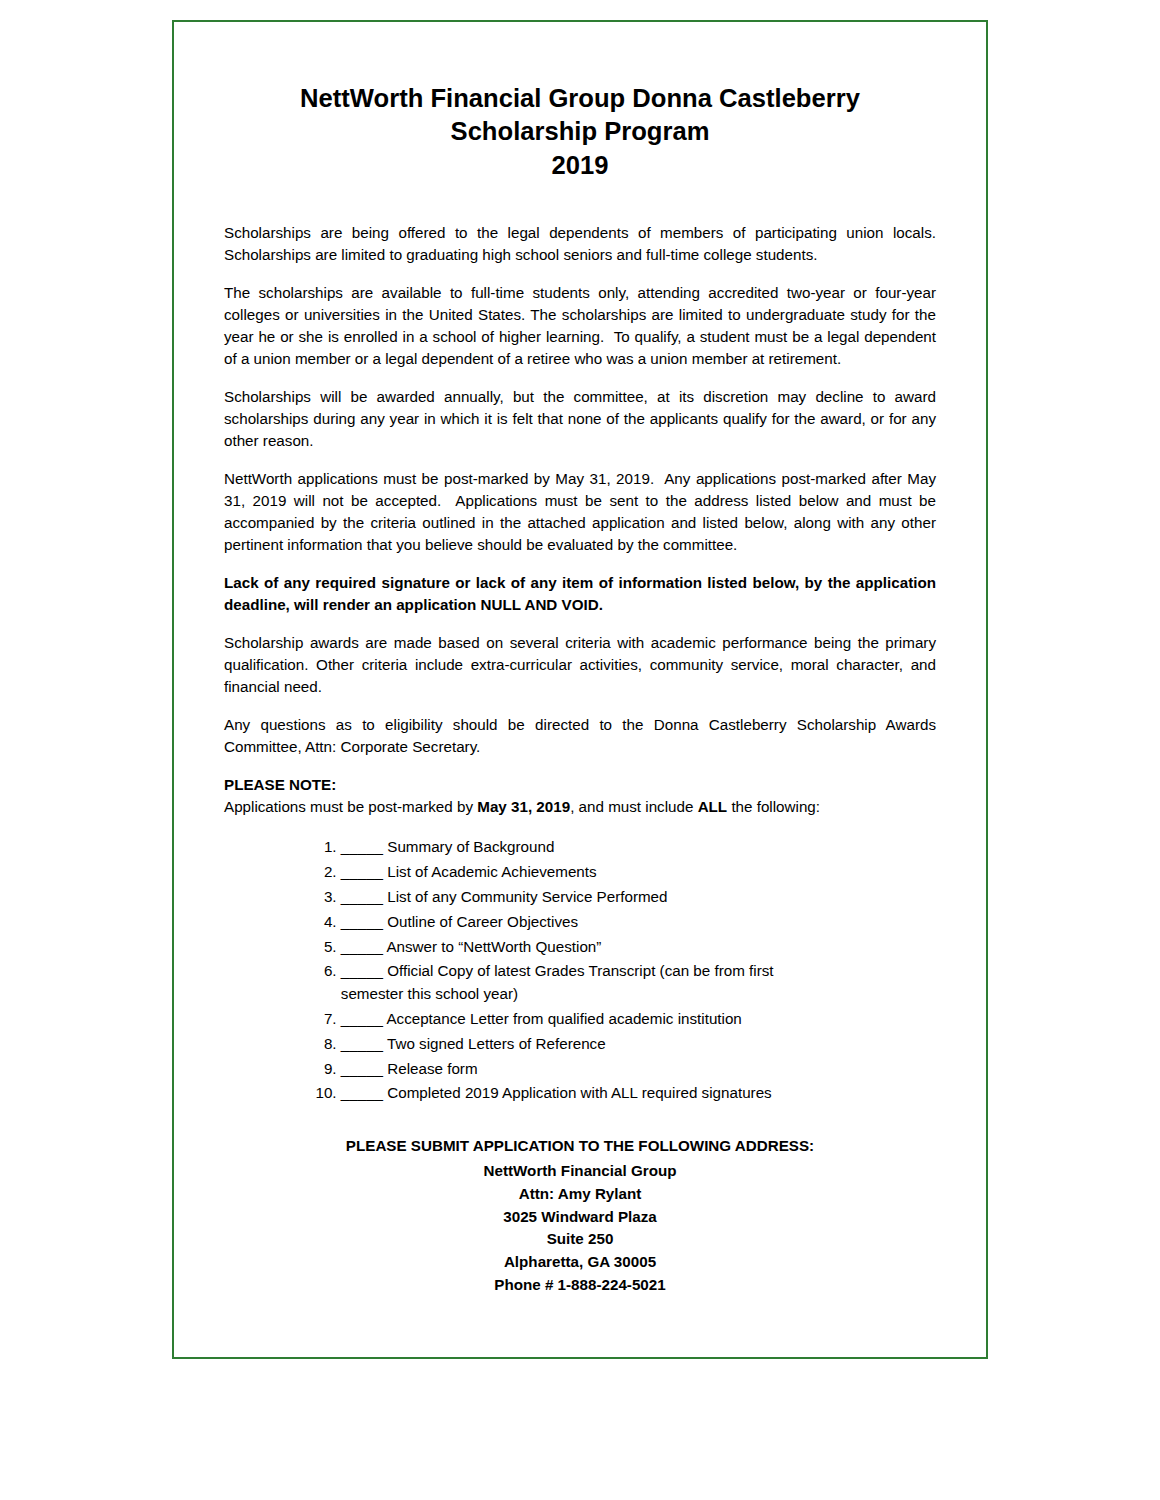NettWorth Financial Group Donna Castleberry
Scholarship Program
2019
Scholarships are being offered to the legal dependents of members of participating union locals. Scholarships are limited to graduating high school seniors and full-time college students.
The scholarships are available to full-time students only, attending accredited two-year or four-year colleges or universities in the United States. The scholarships are limited to undergraduate study for the year he or she is enrolled in a school of higher learning. To qualify, a student must be a legal dependent of a union member or a legal dependent of a retiree who was a union member at retirement.
Scholarships will be awarded annually, but the committee, at its discretion may decline to award scholarships during any year in which it is felt that none of the applicants qualify for the award, or for any other reason.
NettWorth applications must be post-marked by May 31, 2019. Any applications post-marked after May 31, 2019 will not be accepted. Applications must be sent to the address listed below and must be accompanied by the criteria outlined in the attached application and listed below, along with any other pertinent information that you believe should be evaluated by the committee.
Lack of any required signature or lack of any item of information listed below, by the application deadline, will render an application NULL AND VOID.
Scholarship awards are made based on several criteria with academic performance being the primary qualification. Other criteria include extra-curricular activities, community service, moral character, and financial need.
Any questions as to eligibility should be directed to the Donna Castleberry Scholarship Awards Committee, Attn: Corporate Secretary.
PLEASE NOTE:
Applications must be post-marked by May 31, 2019, and must include ALL the following:
_____ Summary of Background
_____ List of Academic Achievements
_____ List of any Community Service Performed
_____ Outline of Career Objectives
_____ Answer to “NettWorth Question”
_____ Official Copy of latest Grades Transcript (can be from first semester this school year)
_____ Acceptance Letter from qualified academic institution
_____ Two signed Letters of Reference
_____ Release form
_____ Completed 2019 Application with ALL required signatures
PLEASE SUBMIT APPLICATION TO THE FOLLOWING ADDRESS: NettWorth Financial Group
Attn: Amy Rylant
3025 Windward Plaza
Suite 250
Alpharetta, GA 30005
Phone # 1-888-224-5021